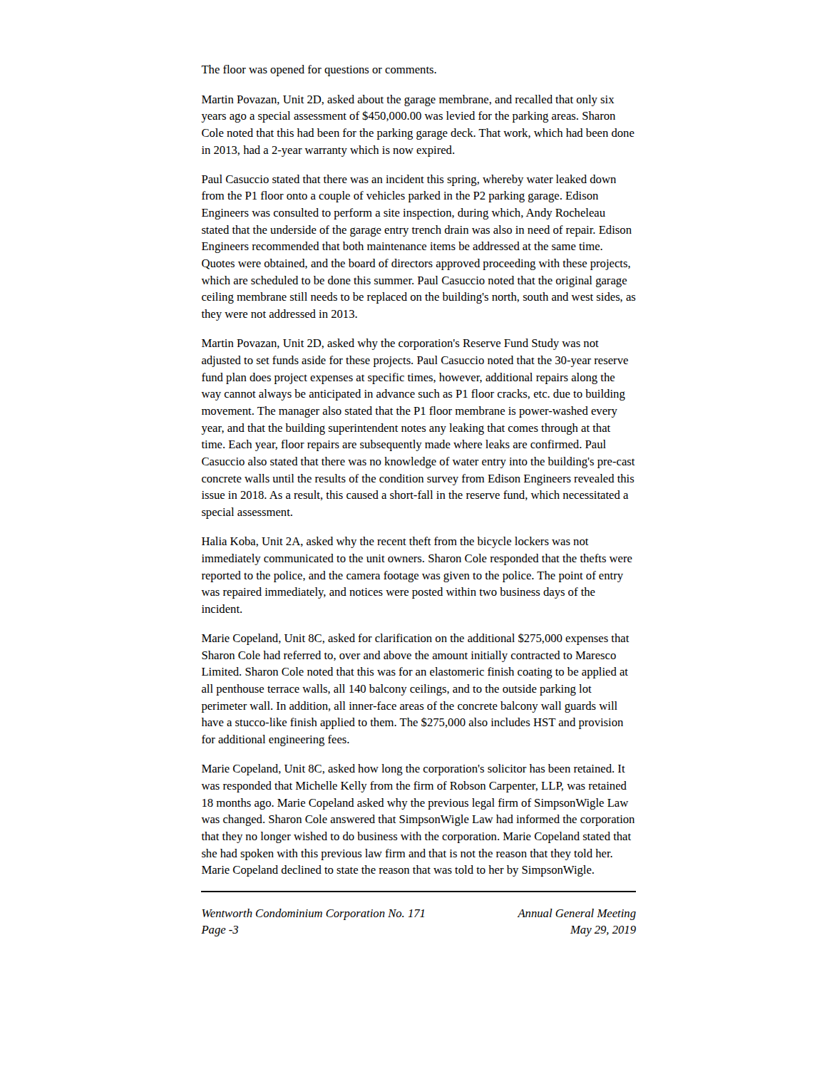The floor was opened for questions or comments.
Martin Povazan, Unit 2D, asked about the garage membrane, and recalled that only six years ago a special assessment of $450,000.00 was levied for the parking areas. Sharon Cole noted that this had been for the parking garage deck. That work, which had been done in 2013, had a 2-year warranty which is now expired.
Paul Casuccio stated that there was an incident this spring, whereby water leaked down from the P1 floor onto a couple of vehicles parked in the P2 parking garage. Edison Engineers was consulted to perform a site inspection, during which, Andy Rocheleau stated that the underside of the garage entry trench drain was also in need of repair. Edison Engineers recommended that both maintenance items be addressed at the same time. Quotes were obtained, and the board of directors approved proceeding with these projects, which are scheduled to be done this summer. Paul Casuccio noted that the original garage ceiling membrane still needs to be replaced on the building's north, south and west sides, as they were not addressed in 2013.
Martin Povazan, Unit 2D, asked why the corporation's Reserve Fund Study was not adjusted to set funds aside for these projects. Paul Casuccio noted that the 30-year reserve fund plan does project expenses at specific times, however, additional repairs along the way cannot always be anticipated in advance such as P1 floor cracks, etc. due to building movement. The manager also stated that the P1 floor membrane is power-washed every year, and that the building superintendent notes any leaking that comes through at that time. Each year, floor repairs are subsequently made where leaks are confirmed. Paul Casuccio also stated that there was no knowledge of water entry into the building's pre-cast concrete walls until the results of the condition survey from Edison Engineers revealed this issue in 2018. As a result, this caused a short-fall in the reserve fund, which necessitated a special assessment.
Halia Koba, Unit 2A, asked why the recent theft from the bicycle lockers was not immediately communicated to the unit owners. Sharon Cole responded that the thefts were reported to the police, and the camera footage was given to the police. The point of entry was repaired immediately, and notices were posted within two business days of the incident.
Marie Copeland, Unit 8C, asked for clarification on the additional $275,000 expenses that Sharon Cole had referred to, over and above the amount initially contracted to Maresco Limited. Sharon Cole noted that this was for an elastomeric finish coating to be applied at all penthouse terrace walls, all 140 balcony ceilings, and to the outside parking lot perimeter wall. In addition, all inner-face areas of the concrete balcony wall guards will have a stucco-like finish applied to them. The $275,000 also includes HST and provision for additional engineering fees.
Marie Copeland, Unit 8C, asked how long the corporation's solicitor has been retained. It was responded that Michelle Kelly from the firm of Robson Carpenter, LLP, was retained 18 months ago. Marie Copeland asked why the previous legal firm of SimpsonWigle Law was changed. Sharon Cole answered that SimpsonWigle Law had informed the corporation that they no longer wished to do business with the corporation. Marie Copeland stated that she had spoken with this previous law firm and that is not the reason that they told her. Marie Copeland declined to state the reason that was told to her by SimpsonWigle.
Wentworth Condominium Corporation No. 171 Annual General Meeting
Page -3 May 29, 2019